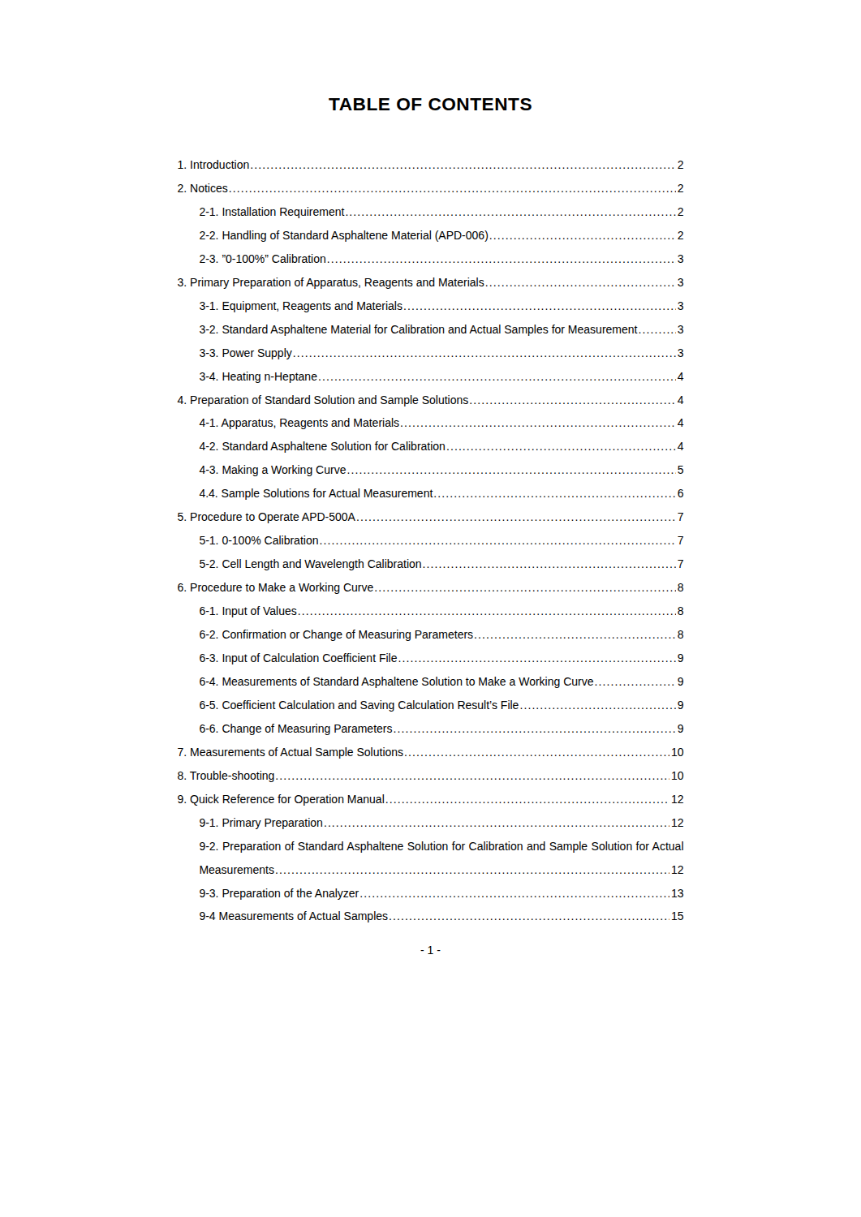TABLE OF CONTENTS
1. Introduction .................................................................................................................................. 2
2. Notices ......................................................................................................................................... 2
2-1. Installation Requirement ................................................................................................................. 2
2-2. Handling of Standard Asphaltene Material (APD-006) ................................................................. 2
2-3. ”0-100%” Calibration ......................................................................................................................... 3
3. Primary Preparation of Apparatus, Reagents and Materials ............................................................. 3
3-1. Equipment, Reagents and Materials ................................................................................................. 3
3-2. Standard Asphaltene Material for Calibration and Actual Samples for Measurement ..................... 3
3-3. Power Supply ................................................................................................................................. 3
3-4. Heating n-Heptane ......................................................................................................................... 4
4. Preparation of Standard Solution and Sample Solutions ..................................................................... 4
4-1. Apparatus, Reagents and Materials ................................................................................................. 4
4-2. Standard Asphaltene Solution for Calibration ................................................................................. 4
4-3. Making a Working Curve ................................................................................................................. 5
4.4. Sample Solutions for Actual Measurement ..................................................................................... 6
5. Procedure to Operate APD-500A ......................................................................................................... 7
5-1. 0-100% Calibration ......................................................................................................................... 7
5-2. Cell Length and Wavelength Calibration ......................................................................................... 7
6. Procedure to Make a Working Curve ................................................................................................. 8
6-1. Input of Values ................................................................................................................................. 8
6-2. Confirmation or Change of Measuring Parameters ......................................................................... 8
6-3. Input of Calculation Coefficient File ................................................................................................. 9
6-4. Measurements of Standard Asphaltene Solution to Make a Working Curve ................................. 9
6-5. Coefficient Calculation and Saving Calculation Result’s File ......................................................... 9
6-6. Change of Measuring Parameters ................................................................................................. 9
7. Measurements of Actual Sample Solutions ......................................................................................... 10
8. Trouble-shooting ................................................................................................................................. 10
9. Quick Reference for Operation Manual ................................................................................................. 12
9-1. Primary Preparation ......................................................................................................................... 12
9-2. Preparation of Standard Asphaltene Solution for Calibration and Sample Solution for Actual Measurements ......................................................................................................................................... 12
9-3. Preparation of the Analyzer ................................................................................................................. 13
9-4 Measurements of Actual Samples ................................................................................................. 15
- 1 -